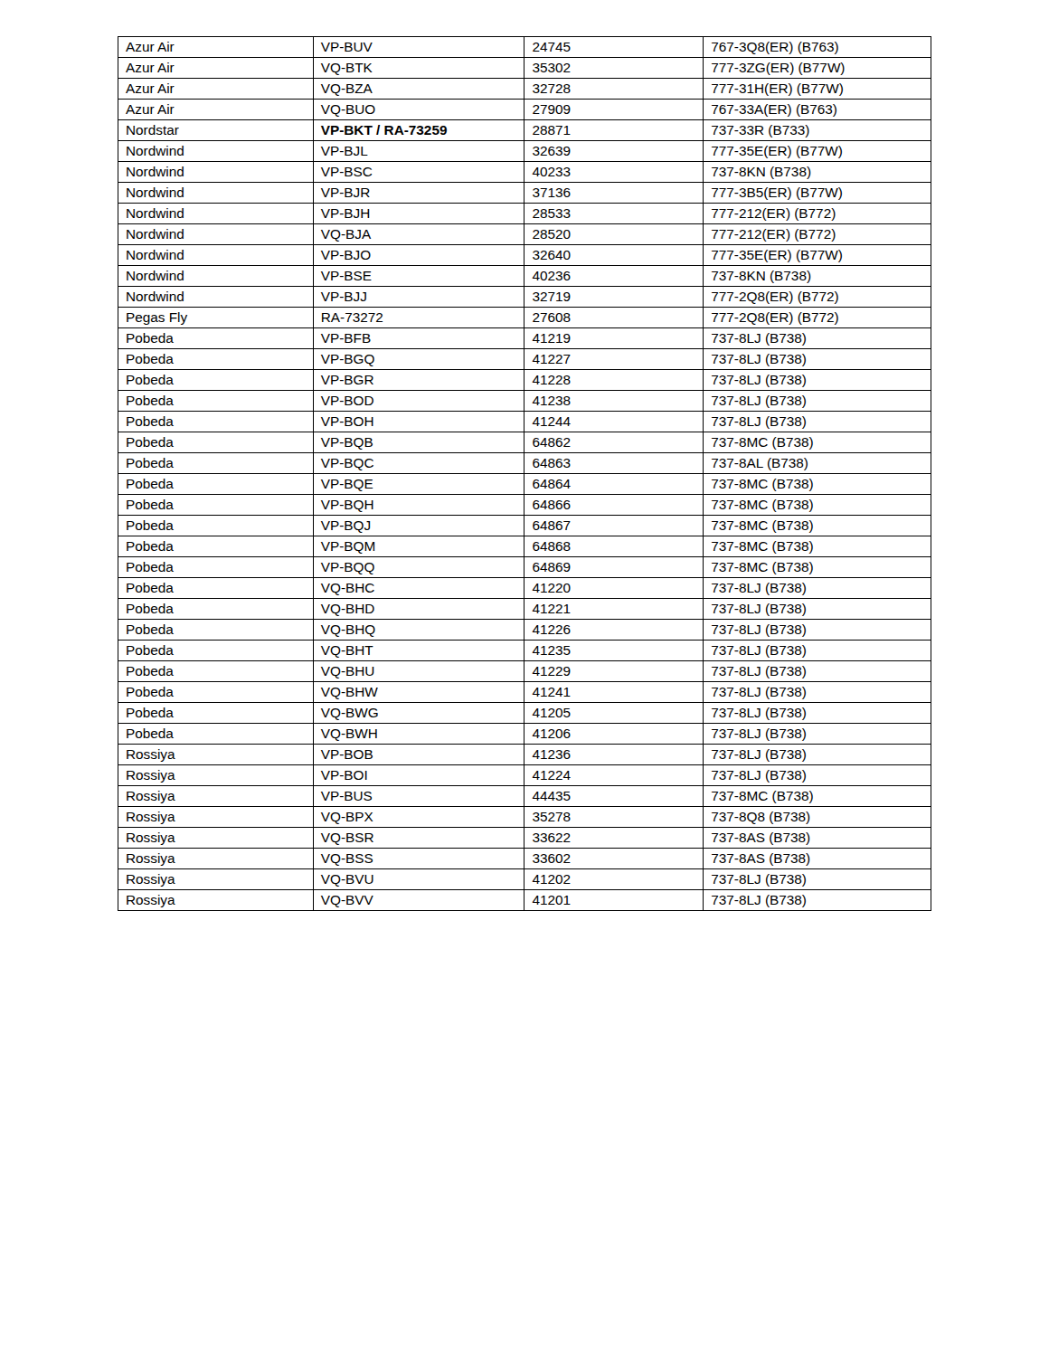| Azur Air | VP-BUV | 24745 | 767-3Q8(ER) (B763) |
| Azur Air | VQ-BTK | 35302 | 777-3ZG(ER) (B77W) |
| Azur Air | VQ-BZA | 32728 | 777-31H(ER) (B77W) |
| Azur Air | VQ-BUO | 27909 | 767-33A(ER) (B763) |
| Nordstar | VP-BKT / RA-73259 | 28871 | 737-33R (B733) |
| Nordwind | VP-BJL | 32639 | 777-35E(ER) (B77W) |
| Nordwind | VP-BSC | 40233 | 737-8KN (B738) |
| Nordwind | VP-BJR | 37136 | 777-3B5(ER) (B77W) |
| Nordwind | VP-BJH | 28533 | 777-212(ER) (B772) |
| Nordwind | VQ-BJA | 28520 | 777-212(ER) (B772) |
| Nordwind | VP-BJO | 32640 | 777-35E(ER) (B77W) |
| Nordwind | VP-BSE | 40236 | 737-8KN (B738) |
| Nordwind | VP-BJJ | 32719 | 777-2Q8(ER) (B772) |
| Pegas Fly | RA-73272 | 27608 | 777-2Q8(ER) (B772) |
| Pobeda | VP-BFB | 41219 | 737-8LJ (B738) |
| Pobeda | VP-BGQ | 41227 | 737-8LJ (B738) |
| Pobeda | VP-BGR | 41228 | 737-8LJ (B738) |
| Pobeda | VP-BOD | 41238 | 737-8LJ (B738) |
| Pobeda | VP-BOH | 41244 | 737-8LJ (B738) |
| Pobeda | VP-BQB | 64862 | 737-8MC (B738) |
| Pobeda | VP-BQC | 64863 | 737-8AL (B738) |
| Pobeda | VP-BQE | 64864 | 737-8MC (B738) |
| Pobeda | VP-BQH | 64866 | 737-8MC (B738) |
| Pobeda | VP-BQJ | 64867 | 737-8MC (B738) |
| Pobeda | VP-BQM | 64868 | 737-8MC (B738) |
| Pobeda | VP-BQQ | 64869 | 737-8MC (B738) |
| Pobeda | VQ-BHC | 41220 | 737-8LJ (B738) |
| Pobeda | VQ-BHD | 41221 | 737-8LJ (B738) |
| Pobeda | VQ-BHQ | 41226 | 737-8LJ (B738) |
| Pobeda | VQ-BHT | 41235 | 737-8LJ (B738) |
| Pobeda | VQ-BHU | 41229 | 737-8LJ (B738) |
| Pobeda | VQ-BHW | 41241 | 737-8LJ (B738) |
| Pobeda | VQ-BWG | 41205 | 737-8LJ (B738) |
| Pobeda | VQ-BWH | 41206 | 737-8LJ (B738) |
| Rossiya | VP-BOB | 41236 | 737-8LJ (B738) |
| Rossiya | VP-BOI | 41224 | 737-8LJ (B738) |
| Rossiya | VP-BUS | 44435 | 737-8MC (B738) |
| Rossiya | VQ-BPX | 35278 | 737-8Q8 (B738) |
| Rossiya | VQ-BSR | 33622 | 737-8AS (B738) |
| Rossiya | VQ-BSS | 33602 | 737-8AS (B738) |
| Rossiya | VQ-BVU | 41202 | 737-8LJ (B738) |
| Rossiya | VQ-BVV | 41201 | 737-8LJ (B738) |